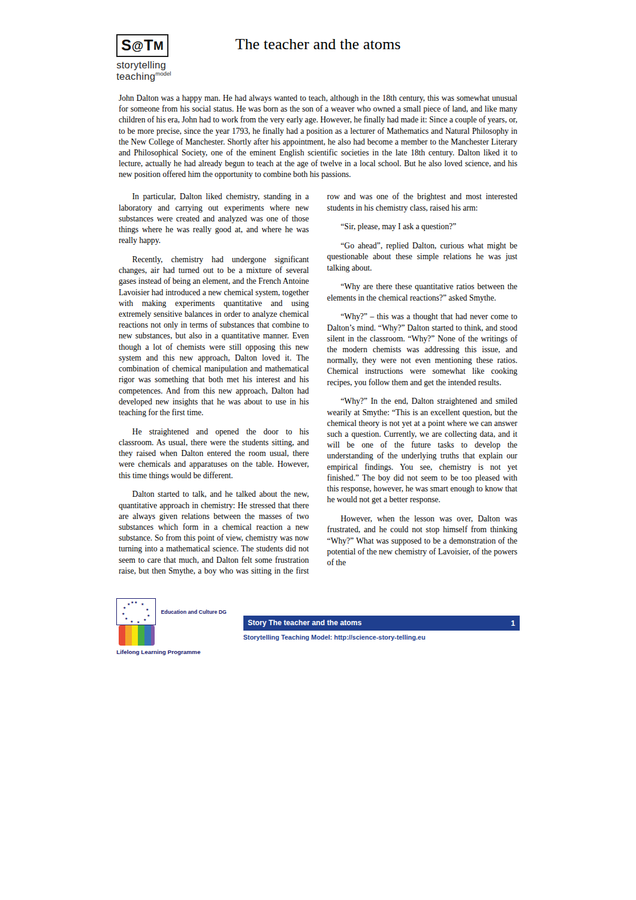S@TM
storytelling
teachingmodel
The teacher and the atoms
John Dalton was a happy man. He had always wanted to teach, although in the 18th century, this was somewhat unusual for someone from his social status. He was born as the son of a weaver who owned a small piece of land, and like many children of his era, John had to work from the very early age. However, he finally had made it: Since a couple of years, or, to be more precise, since the year 1793, he finally had a position as a lecturer of Mathematics and Natural Philosophy in the New College of Manchester. Shortly after his appointment, he also had become a member to the Manchester Literary and Philosophical Society, one of the eminent English scientific societies in the late 18th century. Dalton liked it to lecture, actually he had already begun to teach at the age of twelve in a local school. But he also loved science, and his new position offered him the opportunity to combine both his passions.
In particular, Dalton liked chemistry, standing in a laboratory and carrying out experiments where new substances were created and analyzed was one of those things where he was really good at, and where he was really happy.
Recently, chemistry had undergone significant changes, air had turned out to be a mixture of several gases instead of being an element, and the French Antoine Lavoisier had introduced a new chemical system, together with making experiments quantitative and using extremely sensitive balances in order to analyze chemical reactions not only in terms of substances that combine to new substances, but also in a quantitative manner. Even though a lot of chemists were still opposing this new system and this new approach, Dalton loved it. The combination of chemical manipulation and mathematical rigor was something that both met his interest and his competences. And from this new approach, Dalton had developed new insights that he was about to use in his teaching for the first time.
He straightened and opened the door to his classroom. As usual, there were the students sitting, and they raised when Dalton entered the room usual, there were chemicals and apparatuses on the table. However, this time things would be different.
Dalton started to talk, and he talked about the new, quantitative approach in chemistry: He stressed that there are always given relations between the masses of two substances which form in a chemical reaction a new substance. So from this point of view, chemistry was now turning into a mathematical science. The students did not seem to care that much, and Dalton felt some frustration raise, but then Smythe, a boy who was sitting in the first row and was one of the brightest and most interested students in his chemistry class, raised his arm:
“Sir, please, may I ask a question?”
“Go ahead”, replied Dalton, curious what might be questionable about these simple relations he was just talking about.
“Why are there these quantitative ratios between the elements in the chemical reactions?” asked Smythe.
“Why?” – this was a thought that had never come to Dalton’s mind. “Why?” Dalton started to think, and stood silent in the classroom. “Why?” None of the writings of the modern chemists was addressing this issue, and normally, they were not even mentioning these ratios. Chemical instructions were somewhat like cooking recipes, you follow them and get the intended results.
“Why?” In the end, Dalton straightened and smiled wearily at Smythe: “This is an excellent question, but the chemical theory is not yet at a point where we can answer such a question. Currently, we are collecting data, and it will be one of the future tasks to develop the understanding of the underlying truths that explain our empirical findings. You see, chemistry is not yet finished.” The boy did not seem to be too pleased with this response, however, he was smart enough to know that he would not get a better response.
However, when the lesson was over, Dalton was frustrated, and he could not stop himself from thinking “Why?” What was supposed to be a demonstration of the potential of the new chemistry of Lavoisier, of the powers of the
★ ★ ★ ★ ★ ★ ★ ★ ★ ★ ★ ★ Education and Culture DG Lifelong Learning Programme
Story The teacher and the atoms 1
Storytelling Teaching Model: http://science-story-telling.eu